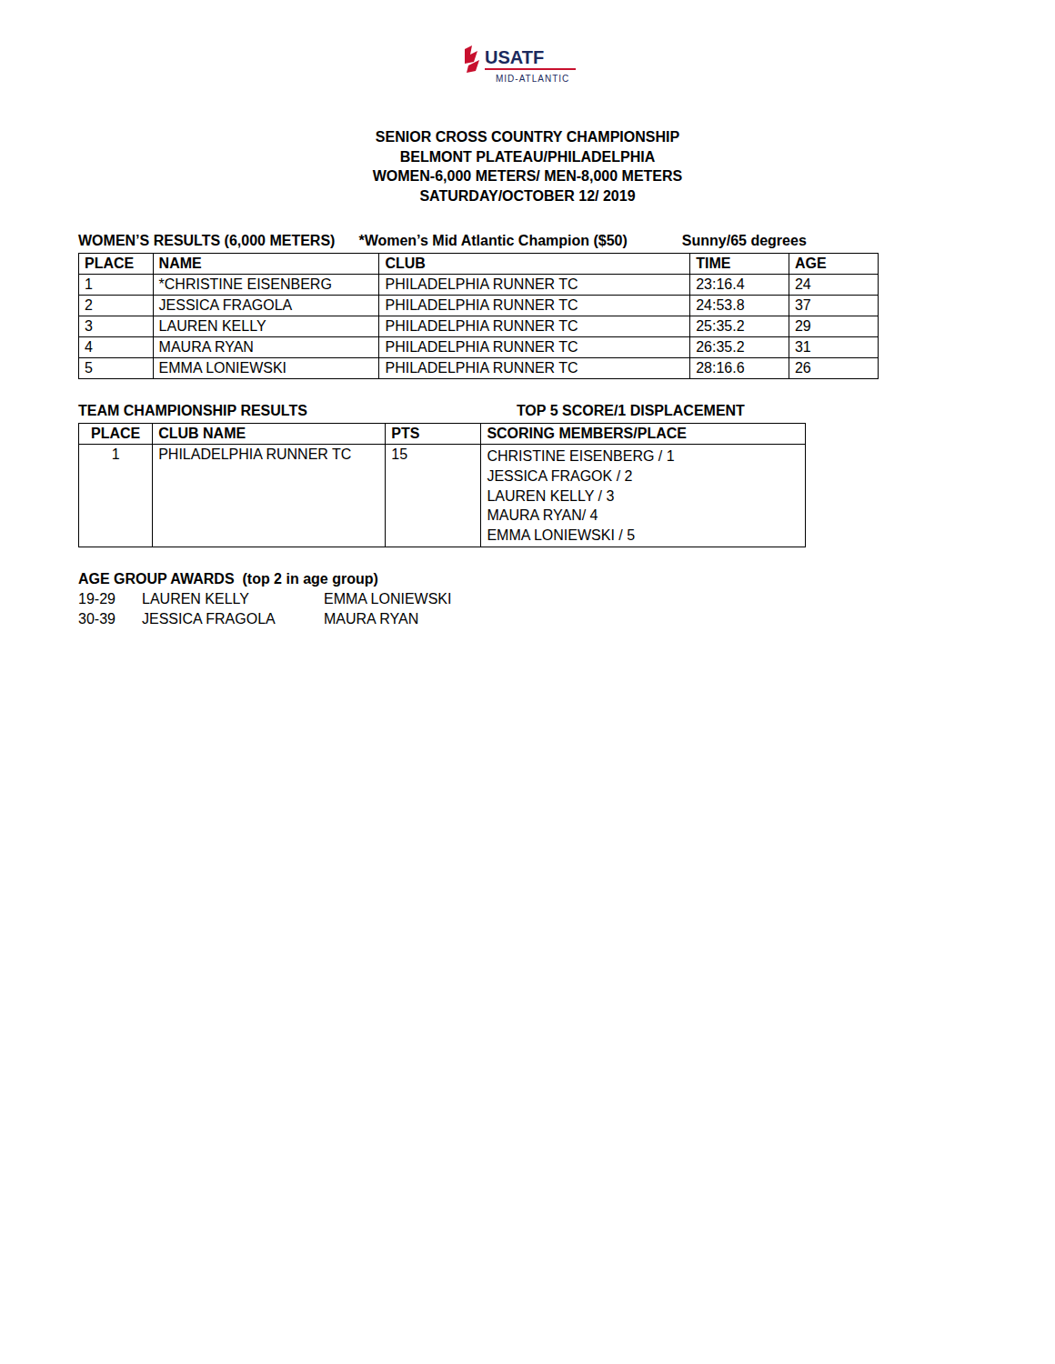USATF MID-ATLANTIC
SENIOR CROSS COUNTRY CHAMPIONSHIP
BELMONT PLATEAU/PHILADELPHIA
WOMEN-6,000 METERS/ MEN-8,000 METERS
SATURDAY/OCTOBER 12/ 2019
WOMEN’S RESULTS (6,000 METERS) *Women’s Mid Atlantic Champion ($50) Sunny/65 degrees
| PLACE | NAME | CLUB | TIME | AGE |
| --- | --- | --- | --- | --- |
| 1 | *CHRISTINE EISENBERG | PHILADELPHIA RUNNER TC | 23:16.4 | 24 |
| 2 | JESSICA FRAGOLA | PHILADELPHIA RUNNER TC | 24:53.8 | 37 |
| 3 | LAUREN KELLY | PHILADELPHIA RUNNER TC | 25:35.2 | 29 |
| 4 | MAURA RYAN | PHILADELPHIA RUNNER TC | 26:35.2 | 31 |
| 5 | EMMA LONIEWSKI | PHILADELPHIA RUNNER TC | 28:16.6 | 26 |
TEAM CHAMPIONSHIP RESULTS TOP 5 SCORE/1 DISPLACEMENT
| PLACE | CLUB NAME | PTS | SCORING MEMBERS/PLACE |
| --- | --- | --- | --- |
| 1 | PHILADELPHIA RUNNER TC | 15 | CHRISTINE EISENBERG / 1 JESSICA FRAGOK / 2 LAUREN KELLY / 3 MAURA RYAN/ 4 EMMA LONIEWSKI / 5 |
AGE GROUP AWARDS (top 2 in age group)
19-29 LAUREN KELLY EMMA LONIEWSKI
30-39 JESSICA FRAGOLA MAURA RYAN